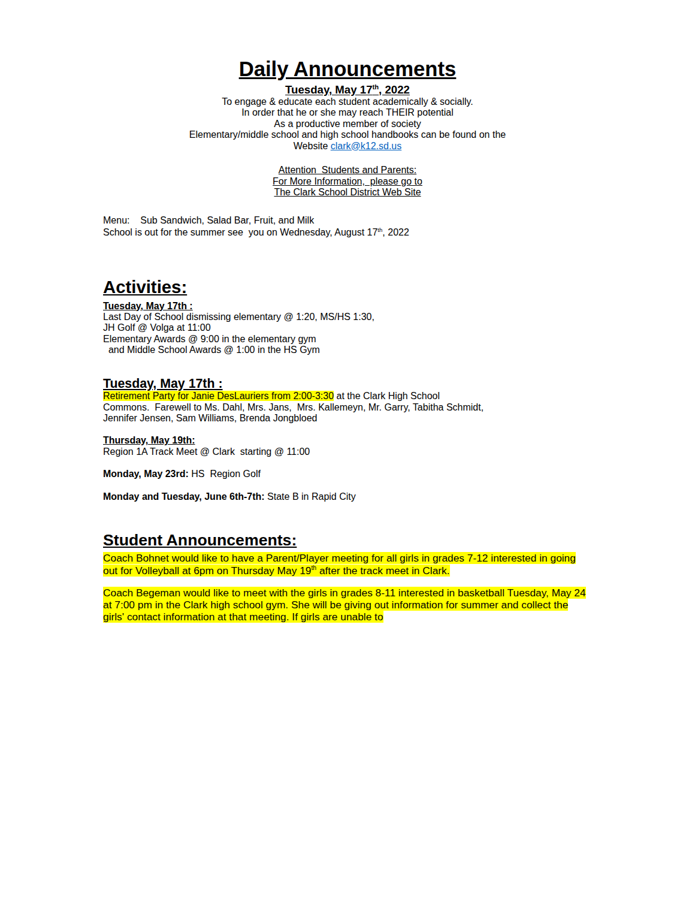Daily Announcements
Tuesday, May 17th, 2022
To engage & educate each student academically & socially.
In order that he or she may reach THEIR potential
As a productive member of society
Elementary/middle school and high school handbooks can be found on the
Website clark@k12.sd.us
Attention Students and Parents:
For More Information, please go to
The Clark School District Web Site
Menu: Sub Sandwich, Salad Bar, Fruit, and Milk
School is out for the summer see you on Wednesday, August 17th, 2022
Activities:
Tuesday, May 17th :
Last Day of School dismissing elementary @ 1:20, MS/HS 1:30,
JH Golf @ Volga at 11:00
Elementary Awards @ 9:00 in the elementary gym
and Middle School Awards @ 1:00 in the HS Gym
Tuesday, May 17th :
Retirement Party for Janie DesLauriers from 2:00-3:30 at the Clark High School
Commons. Farewell to Ms. Dahl, Mrs. Jans, Mrs. Kallemeyn, Mr. Garry, Tabitha Schmidt,
Jennifer Jensen, Sam Williams, Brenda Jongbloed
Thursday, May 19th:
Region 1A Track Meet @ Clark starting @ 11:00
Monday, May 23rd: HS Region Golf
Monday and Tuesday, June 6th-7th: State B in Rapid City
Student Announcements:
Coach Bohnet would like to have a Parent/Player meeting for all girls in grades 7-12 interested in going out for Volleyball at 6pm on Thursday May 19th after the track meet in Clark.
Coach Begeman would like to meet with the girls in grades 8-11 interested in basketball Tuesday, May 24 at 7:00 pm in the Clark high school gym. She will be giving out information for summer and collect the girls' contact information at that meeting. If girls are unable to